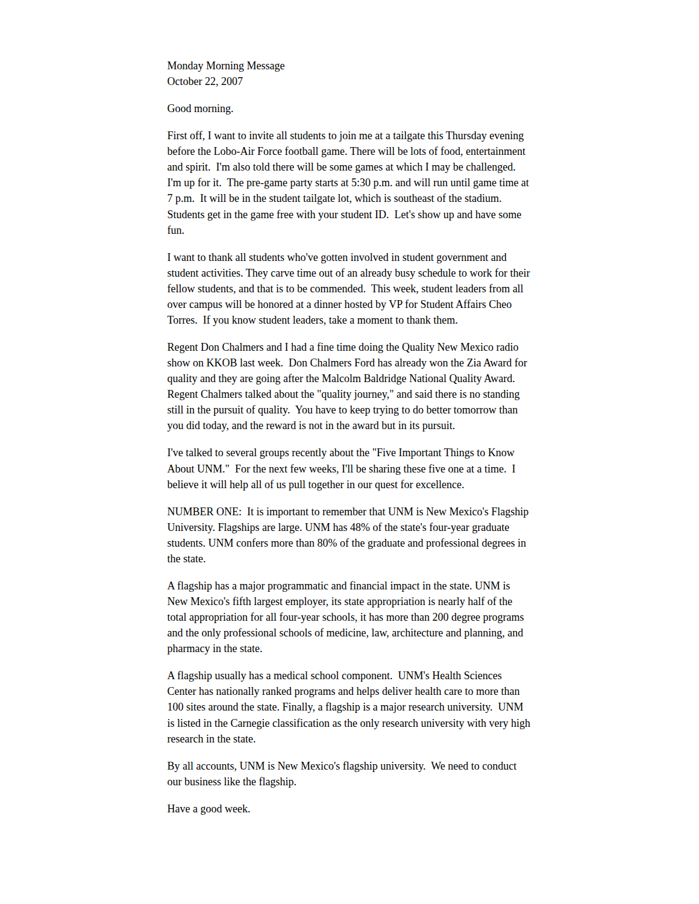Monday Morning Message
October 22, 2007
Good morning.
First off, I want to invite all students to join me at a tailgate this Thursday evening before the Lobo-Air Force football game. There will be lots of food, entertainment and spirit. I'm also told there will be some games at which I may be challenged. I'm up for it. The pre-game party starts at 5:30 p.m. and will run until game time at 7 p.m. It will be in the student tailgate lot, which is southeast of the stadium. Students get in the game free with your student ID. Let's show up and have some fun.
I want to thank all students who've gotten involved in student government and student activities. They carve time out of an already busy schedule to work for their fellow students, and that is to be commended. This week, student leaders from all over campus will be honored at a dinner hosted by VP for Student Affairs Cheo Torres. If you know student leaders, take a moment to thank them.
Regent Don Chalmers and I had a fine time doing the Quality New Mexico radio show on KKOB last week. Don Chalmers Ford has already won the Zia Award for quality and they are going after the Malcolm Baldridge National Quality Award. Regent Chalmers talked about the "quality journey," and said there is no standing still in the pursuit of quality. You have to keep trying to do better tomorrow than you did today, and the reward is not in the award but in its pursuit.
I've talked to several groups recently about the "Five Important Things to Know About UNM." For the next few weeks, I'll be sharing these five one at a time. I believe it will help all of us pull together in our quest for excellence.
NUMBER ONE: It is important to remember that UNM is New Mexico's Flagship University. Flagships are large. UNM has 48% of the state's four-year graduate students. UNM confers more than 80% of the graduate and professional degrees in the state.
A flagship has a major programmatic and financial impact in the state. UNM is New Mexico's fifth largest employer, its state appropriation is nearly half of the total appropriation for all four-year schools, it has more than 200 degree programs and the only professional schools of medicine, law, architecture and planning, and pharmacy in the state.
A flagship usually has a medical school component. UNM's Health Sciences Center has nationally ranked programs and helps deliver health care to more than 100 sites around the state. Finally, a flagship is a major research university. UNM is listed in the Carnegie classification as the only research university with very high research in the state.
By all accounts, UNM is New Mexico's flagship university. We need to conduct our business like the flagship.
Have a good week.